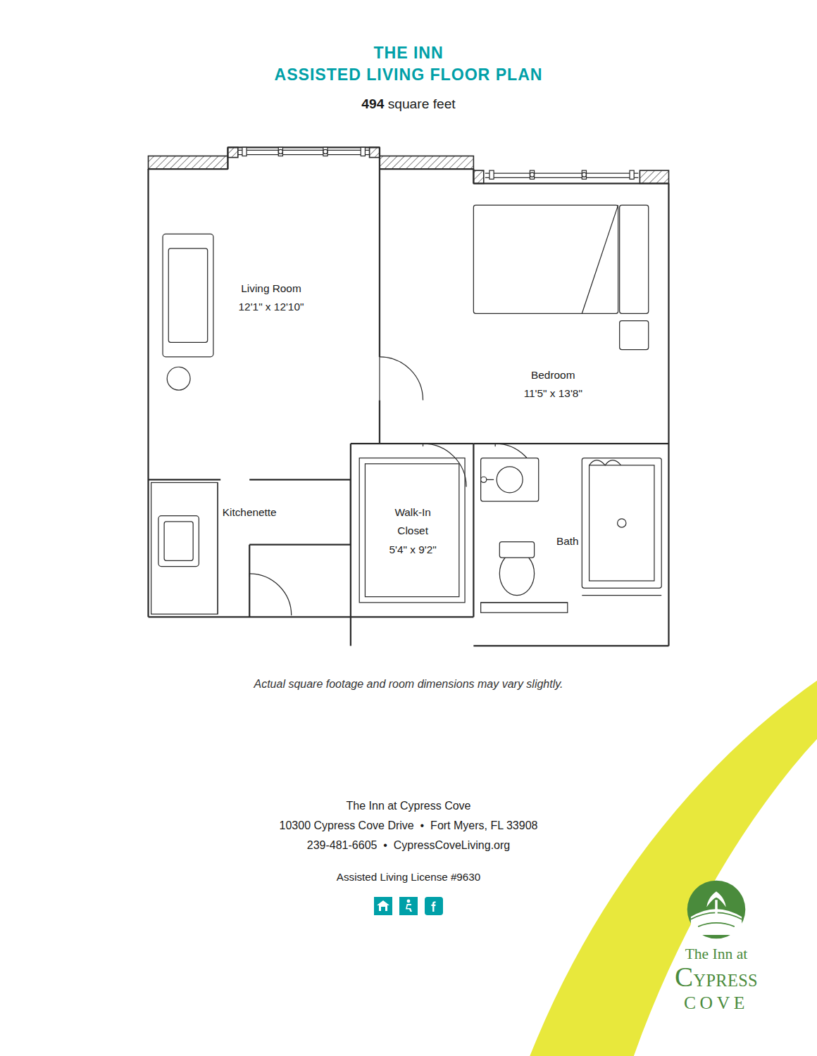The Inn
Assisted Living Floor Plan
494 square feet
Assisted living apartment floor plan, 494 square feet One bedroom apartment with living room 12 feet 1 inch by 12 feet 10 inches, bedroom 11 feet 5 inches by 13 feet 8 inches, walk-in closet 5 feet 4 inches by 9 feet 2 inches, kitchenette and bath. Living Room 12'1" x 12'10" Bedroom 11'5" x 13'8" Kitchenette Walk-In Closet 5'4" x 9'2" Bath
Actual square footage and room dimensions may vary slightly.
The Inn at Cypress Cove
10300 Cypress Cove Drive • Fort Myers, FL 33908
239-481-6605 • CypressCoveLiving.org
Assisted Living License #9630
The Inn at
CYPRESS
COVE